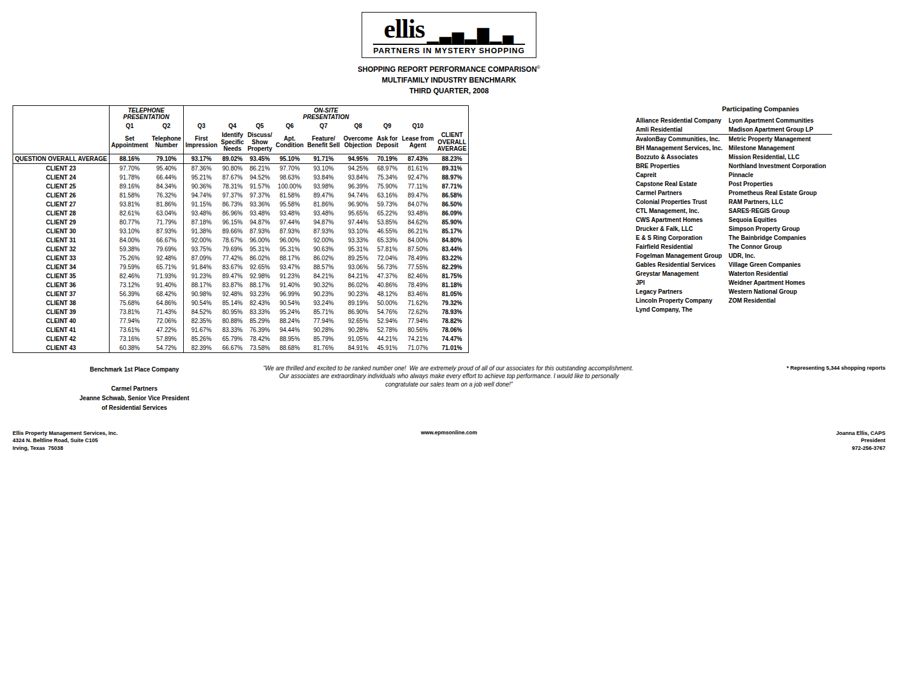ellis▁▃▅▂▇▁▄
PARTNERS IN MYSTERY SHOPPING
SHOPPING REPORT PERFORMANCE COMPARISON©
MULTIFAMILY INDUSTRY BENCHMARK
THIRD QUARTER, 2008
| / / TELEPHONE PRESENTATION / ON-SITE PRESENTATION / / / Q1 / Q2 / Q3 / Q4 / Q5 / Q6 / Q7 / Q8 / Q9 / Q10 / / / / Set Appointment / Telephone Number / First Impression / Identify Specific Needs / Discuss/ Show Property / Apt. Condition / Feature/ Benefit Sell / Overcome Objection / Ask for Deposit / Lease from Agent / CLIENT OVERALL AVERAGE / / QUESTION OVERALL AVERAGE / 88.16% / 79.10% / 93.17% / 89.02% / 93.45% / 95.10% / 91.71% / 94.95% / 70.19% / 87.43% / 88.23% / / CLIENT 23 / 97.70% / 95.40% / 87.36% / 90.80% / 86.21% / 97.70% / 93.10% / 94.25% / 68.97% / 81.61% / 89.31% / / CLIENT 24 / 91.78% / 66.44% / 95.21% / 87.67% / 94.52% / 98.63% / 93.84% / 93.84% / 75.34% / 92.47% / 88.97% / / CLIENT 25 / 89.16% / 84.34% / 90.36% / 78.31% / 91.57% / 100.00% / 93.98% / 96.39% / 75.90% / 77.11% / 87.71% / / CLIENT 26 / 81.58% / 76.32% / 94.74% / 97.37% / 97.37% / 81.58% / 89.47% / 94.74% / 63.16% / 89.47% / 86.58% / / CLIENT 27 / 93.81% / 81.86% / 91.15% / 86.73% / 93.36% / 95.58% / 81.86% / 96.90% / 59.73% / 84.07% / 86.50% / / CLIENT 28 / 82.61% / 63.04% / 93.48% / 86.96% / 93.48% / 93.48% / 93.48% / 95.65% / 65.22% / 93.48% / 86.09% / / CLIENT 29 / 80.77% / 71.79% / 87.18% / 96.15% / 94.87% / 97.44% / 94.87% / 97.44% / 53.85% / 84.62% / 85.90% / / CLIENT 30 / 93.10% / 87.93% / 91.38% / 89.66% / 87.93% / 87.93% / 87.93% / 93.10% / 46.55% / 86.21% / 85.17% / / CLIENT 31 / 84.00% / 66.67% / 92.00% / 78.67% / 96.00% / 96.00% / 92.00% / 93.33% / 65.33% / 84.00% / 84.80% / / CLIENT 32 / 59.38% / 79.69% / 93.75% / 79.69% / 95.31% / 95.31% / 90.63% / 95.31% / 57.81% / 87.50% / 83.44% / / CLIENT 33 / 75.26% / 92.48% / 87.09% / 77.42% / 86.02% / 88.17% / 86.02% / 89.25% / 72.04% / 78.49% / 83.22% / / CLIENT 34 / 79.59% / 65.71% / 91.84% / 83.67% / 92.65% / 93.47% / 88.57% / 93.06% / 56.73% / 77.55% / 82.29% / / CLIENT 35 / 82.46% / 71.93% / 91.23% / 89.47% / 92.98% / 91.23% / 84.21% / 84.21% / 47.37% / 82.46% / 81.75% / / CLIENT 36 / 73.12% / 91.40% / 88.17% / 83.87% / 88.17% / 91.40% / 90.32% / 86.02% / 40.86% / 78.49% / 81.18% / / CLIENT 37 / 56.39% / 68.42% / 90.98% / 92.48% / 93.23% / 96.99% / 90.23% / 90.23% / 48.12% / 83.46% / 81.05% / / CLIENT 38 / 75.68% / 64.86% / 90.54% / 85.14% / 82.43% / 90.54% / 93.24% / 89.19% / 50.00% / 71.62% / 79.32% / / CLIENT 39 / 73.81% / 71.43% / 84.52% / 80.95% / 83.33% / 95.24% / 85.71% / 86.90% / 54.76% / 72.62% / 78.93% / / CLEINT 40 / 77.94% / 72.06% / 82.35% / 80.88% / 85.29% / 88.24% / 77.94% / 92.65% / 52.94% / 77.94% / 78.82% / / CLIENT 41 / 73.61% / 47.22% / 91.67% / 83.33% / 76.39% / 94.44% / 90.28% / 90.28% / 52.78% / 80.56% / 78.06% / / CLIENT 42 / 73.16% / 57.89% / 85.26% / 65.79% / 78.42% / 88.95% / 85.79% / 91.05% / 44.21% / 74.21% / 74.47% / / CLIENT 43 / 60.38% / 54.72% / 82.39% / 66.67% / 73.58% / 88.68% / 81.76% / 84.91% / 45.91% / 71.07% / 71.01% / | Participating Companies / Alliance Residential Company / Lyon Apartment Communities / / Amli Residential / Madison Apartment Group LP / / AvalonBay Communities, Inc. / Metric Property Management / / BH Management Services, Inc. / Milestone Management / / Bozzuto & Associates / Mission Residential, LLC / / BRE Properties / Northland Investment Corporation / / Capreit / Pinnacle / / Capstone Real Estate / Post Properties / / Carmel Partners / Prometheus Real Estate Group / / Colonial Properties Trust / RAM Partners, LLC / / CTL Management, Inc. / SARES·REGIS Group / / CWS Apartment Homes / Sequoia Equities / / Drucker & Falk, LLC / Simpson Property Group / / E & S Ring Corporation / The Bainbridge Companies / / Fairfield Residential / The Connor Group / / Fogelman Management Group / UDR, Inc. / / Gables Residential Services / Village Green Companies / / Greystar Management / Waterton Residential / / JPI / Weidner Apartment Homes / / Legacy Partners / Western National Group / / Lincoln Property Company / ZOM Residential / / Lynd Company, The / / |
| Benchmark 1st Place Company Carmel Partners Jeanne Schwab, Senior Vice President of Residential Services | “We are thrilled and excited to be ranked number one! We are extremely proud of all of our associates for this outstanding accomplishment. Our associates are extraordinary individuals who always make every effort to achieve top performance. I would like to personally congratulate our sales team on a job well done!” | * Representing 5,344 shopping reports |
| Ellis Property Management Services, Inc. 4324 N. Beltline Road, Suite C105 Irving, Texas 75038 | www.epmsonline.com | Joanna Ellis, CAPS President 972-256-3767 |